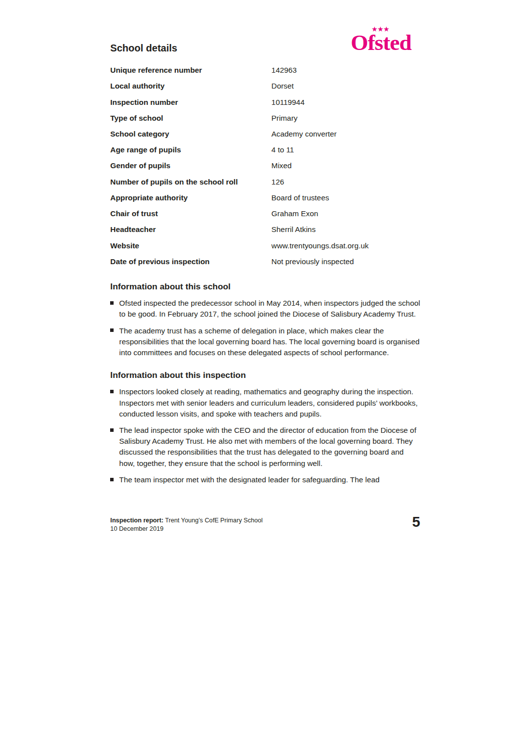★★★
Ofsted
School details
| Unique reference number | 142963 |
| Local authority | Dorset |
| Inspection number | 10119944 |
| Type of school | Primary |
| School category | Academy converter |
| Age range of pupils | 4 to 11 |
| Gender of pupils | Mixed |
| Number of pupils on the school roll | 126 |
| Appropriate authority | Board of trustees |
| Chair of trust | Graham Exon |
| Headteacher | Sherril Atkins |
| Website | www.trentyoungs.dsat.org.uk |
| Date of previous inspection | Not previously inspected |
Information about this school
Ofsted inspected the predecessor school in May 2014, when inspectors judged the school to be good. In February 2017, the school joined the Diocese of Salisbury Academy Trust.
The academy trust has a scheme of delegation in place, which makes clear the responsibilities that the local governing board has. The local governing board is organised into committees and focuses on these delegated aspects of school performance.
Information about this inspection
Inspectors looked closely at reading, mathematics and geography during the inspection. Inspectors met with senior leaders and curriculum leaders, considered pupils’ workbooks, conducted lesson visits, and spoke with teachers and pupils.
The lead inspector spoke with the CEO and the director of education from the Diocese of Salisbury Academy Trust. He also met with members of the local governing board. They discussed the responsibilities that the trust has delegated to the governing board and how, together, they ensure that the school is performing well.
The team inspector met with the designated leader for safeguarding. The lead
Inspection report: Trent Young’s CofE Primary School
10 December 2019
5